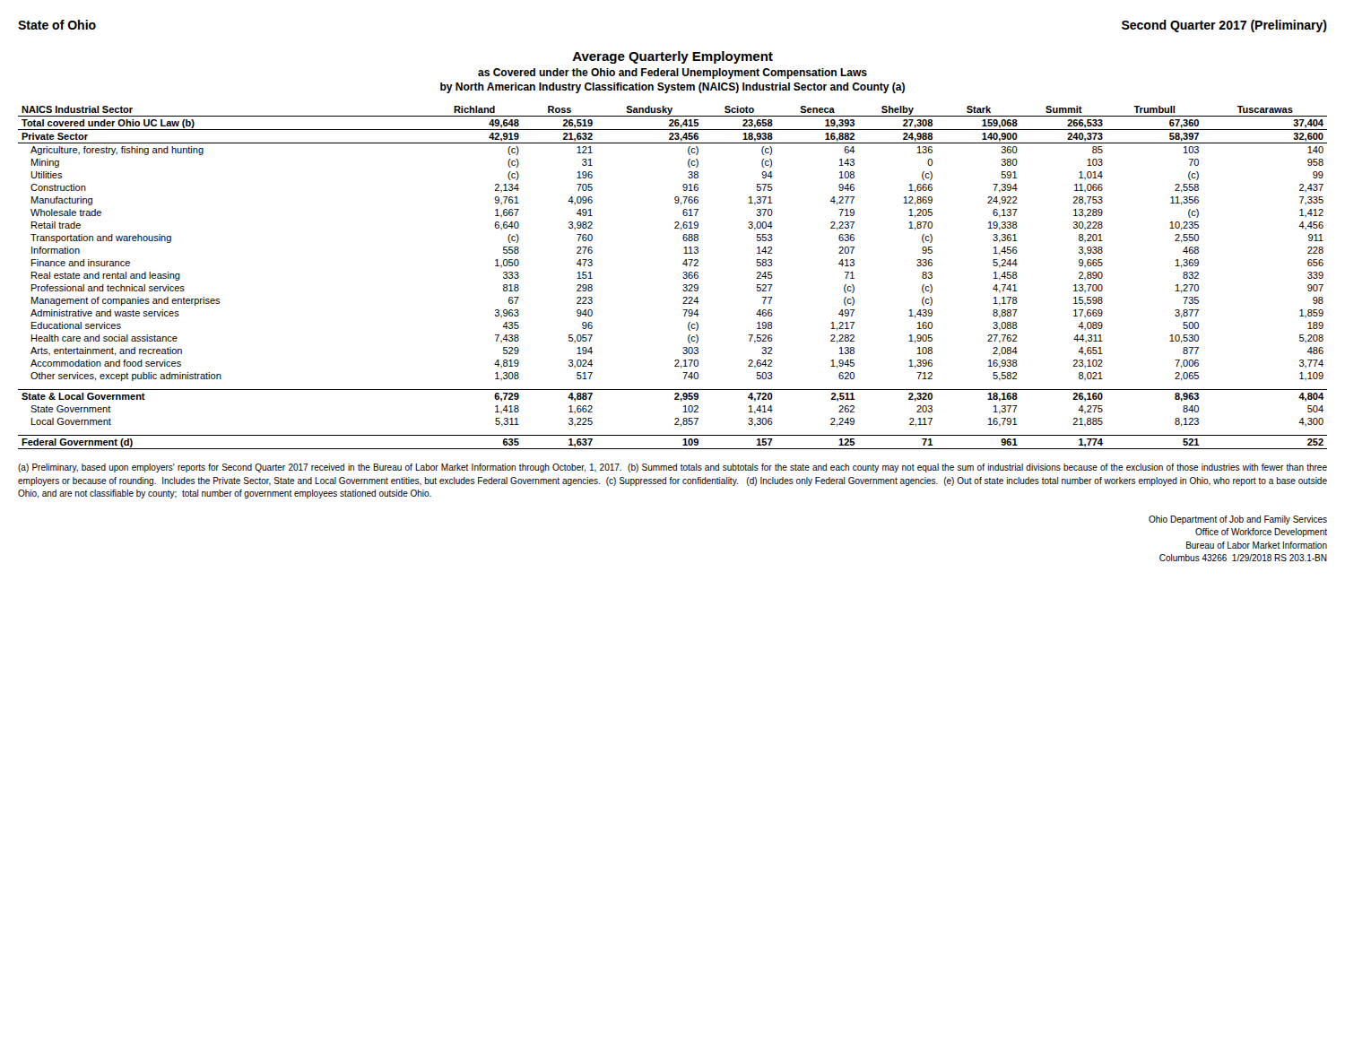State of Ohio Second Quarter 2017 (Preliminary)
Average Quarterly Employment
as Covered under the Ohio and Federal Unemployment Compensation Laws
by North American Industry Classification System (NAICS) Industrial Sector and County (a)
| NAICS Industrial Sector | Richland | Ross | Sandusky | Scioto | Seneca | Shelby | Stark | Summit | Trumbull | Tuscarawas |
| --- | --- | --- | --- | --- | --- | --- | --- | --- | --- | --- |
| Total covered under Ohio UC Law (b) | 49,648 | 26,519 | 26,415 | 23,658 | 19,393 | 27,308 | 159,068 | 266,533 | 67,360 | 37,404 |
| Private Sector | 42,919 | 21,632 | 23,456 | 18,938 | 16,882 | 24,988 | 140,900 | 240,373 | 58,397 | 32,600 |
| Agriculture, forestry, fishing and hunting | (c) | 121 | (c) | (c) | 64 | 136 | 360 | 85 | 103 | 140 |
| Mining | (c) | 31 | (c) | (c) | 143 | 0 | 380 | 103 | 70 | 958 |
| Utilities | (c) | 196 | 38 | 94 | 108 | (c) | 591 | 1,014 | (c) | 99 |
| Construction | 2,134 | 705 | 916 | 575 | 946 | 1,666 | 7,394 | 11,066 | 2,558 | 2,437 |
| Manufacturing | 9,761 | 4,096 | 9,766 | 1,371 | 4,277 | 12,869 | 24,922 | 28,753 | 11,356 | 7,335 |
| Wholesale trade | 1,667 | 491 | 617 | 370 | 719 | 1,205 | 6,137 | 13,289 | (c) | 1,412 |
| Retail trade | 6,640 | 3,982 | 2,619 | 3,004 | 2,237 | 1,870 | 19,338 | 30,228 | 10,235 | 4,456 |
| Transportation and warehousing | (c) | 760 | 688 | 553 | 636 | (c) | 3,361 | 8,201 | 2,550 | 911 |
| Information | 558 | 276 | 113 | 142 | 207 | 95 | 1,456 | 3,938 | 468 | 228 |
| Finance and insurance | 1,050 | 473 | 472 | 583 | 413 | 336 | 5,244 | 9,665 | 1,369 | 656 |
| Real estate and rental and leasing | 333 | 151 | 366 | 245 | 71 | 83 | 1,458 | 2,890 | 832 | 339 |
| Professional and technical services | 818 | 298 | 329 | 527 | (c) | (c) | 4,741 | 13,700 | 1,270 | 907 |
| Management of companies and enterprises | 67 | 223 | 224 | 77 | (c) | (c) | 1,178 | 15,598 | 735 | 98 |
| Administrative and waste services | 3,963 | 940 | 794 | 466 | 497 | 1,439 | 8,887 | 17,669 | 3,877 | 1,859 |
| Educational services | 435 | 96 | (c) | 198 | 1,217 | 160 | 3,088 | 4,089 | 500 | 189 |
| Health care and social assistance | 7,438 | 5,057 | (c) | 7,526 | 2,282 | 1,905 | 27,762 | 44,311 | 10,530 | 5,208 |
| Arts, entertainment, and recreation | 529 | 194 | 303 | 32 | 138 | 108 | 2,084 | 4,651 | 877 | 486 |
| Accommodation and food services | 4,819 | 3,024 | 2,170 | 2,642 | 1,945 | 1,396 | 16,938 | 23,102 | 7,006 | 3,774 |
| Other services, except public administration | 1,308 | 517 | 740 | 503 | 620 | 712 | 5,582 | 8,021 | 2,065 | 1,109 |
| State & Local Government | 6,729 | 4,887 | 2,959 | 4,720 | 2,511 | 2,320 | 18,168 | 26,160 | 8,963 | 4,804 |
| State Government | 1,418 | 1,662 | 102 | 1,414 | 262 | 203 | 1,377 | 4,275 | 840 | 504 |
| Local Government | 5,311 | 3,225 | 2,857 | 3,306 | 2,249 | 2,117 | 16,791 | 21,885 | 8,123 | 4,300 |
| Federal Government (d) | 635 | 1,637 | 109 | 157 | 125 | 71 | 961 | 1,774 | 521 | 252 |
(a) Preliminary, based upon employers' reports for Second Quarter 2017 received in the Bureau of Labor Market Information through October, 1, 2017. (b) Summed totals and subtotals for the state and each county may not equal the sum of industrial divisions because of the exclusion of those industries with fewer than three employers or because of rounding. Includes the Private Sector, State and Local Government entities, but excludes Federal Government agencies. (c) Suppressed for confidentiality. (d) Includes only Federal Government agencies. (e) Out of state includes total number of workers employed in Ohio, who report to a base outside Ohio, and are not classifiable by county; total number of government employees stationed outside Ohio.
Ohio Department of Job and Family Services
Office of Workforce Development
Bureau of Labor Market Information
Columbus 43266 1/29/2018 RS 203.1-BN